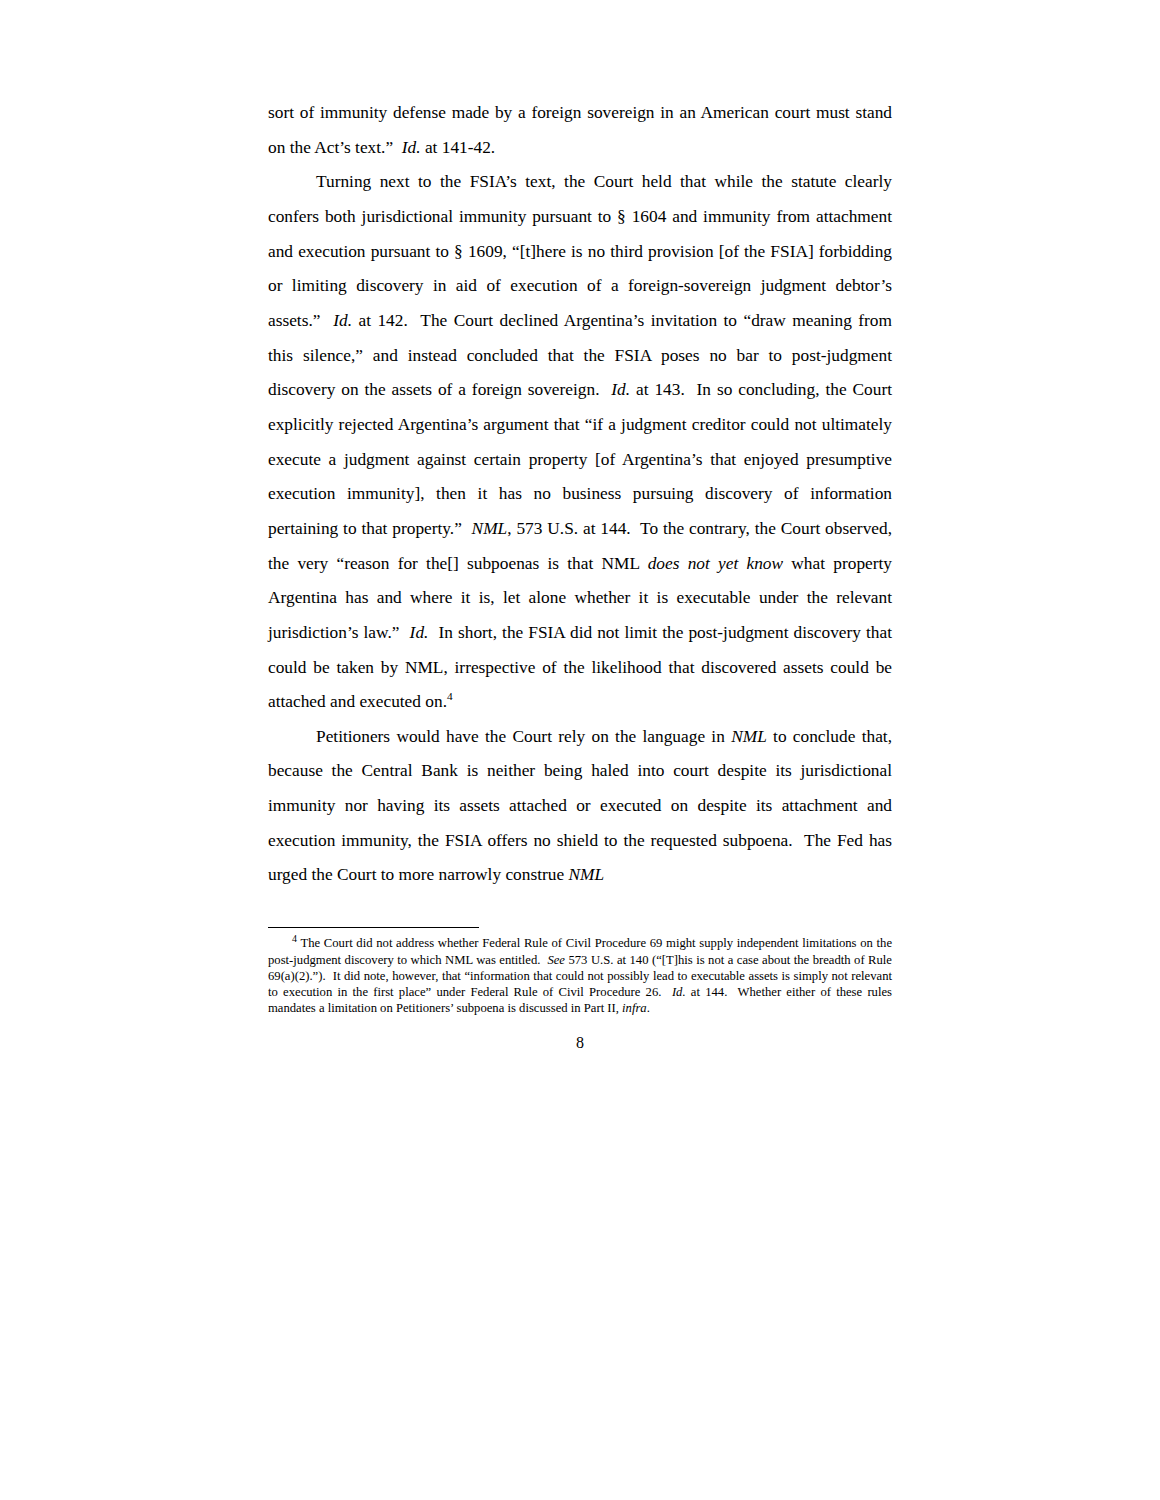sort of immunity defense made by a foreign sovereign in an American court must stand on the Act’s text.” Id. at 141-42.
Turning next to the FSIA’s text, the Court held that while the statute clearly confers both jurisdictional immunity pursuant to § 1604 and immunity from attachment and execution pursuant to § 1609, “[t]here is no third provision [of the FSIA] forbidding or limiting discovery in aid of execution of a foreign-sovereign judgment debtor’s assets.” Id. at 142. The Court declined Argentina’s invitation to “draw meaning from this silence,” and instead concluded that the FSIA poses no bar to post-judgment discovery on the assets of a foreign sovereign. Id. at 143. In so concluding, the Court explicitly rejected Argentina’s argument that “if a judgment creditor could not ultimately execute a judgment against certain property [of Argentina’s that enjoyed presumptive execution immunity], then it has no business pursuing discovery of information pertaining to that property.” NML, 573 U.S. at 144. To the contrary, the Court observed, the very “reason for the[] subpoenas is that NML does not yet know what property Argentina has and where it is, let alone whether it is executable under the relevant jurisdiction’s law.” Id. In short, the FSIA did not limit the post-judgment discovery that could be taken by NML, irrespective of the likelihood that discovered assets could be attached and executed on.4
Petitioners would have the Court rely on the language in NML to conclude that, because the Central Bank is neither being haled into court despite its jurisdictional immunity nor having its assets attached or executed on despite its attachment and execution immunity, the FSIA offers no shield to the requested subpoena. The Fed has urged the Court to more narrowly construe NML
4 The Court did not address whether Federal Rule of Civil Procedure 69 might supply independent limitations on the post-judgment discovery to which NML was entitled. See 573 U.S. at 140 (“[T]his is not a case about the breadth of Rule 69(a)(2).”). It did note, however, that “information that could not possibly lead to executable assets is simply not relevant to execution in the first place” under Federal Rule of Civil Procedure 26. Id. at 144. Whether either of these rules mandates a limitation on Petitioners’ subpoena is discussed in Part II, infra.
8